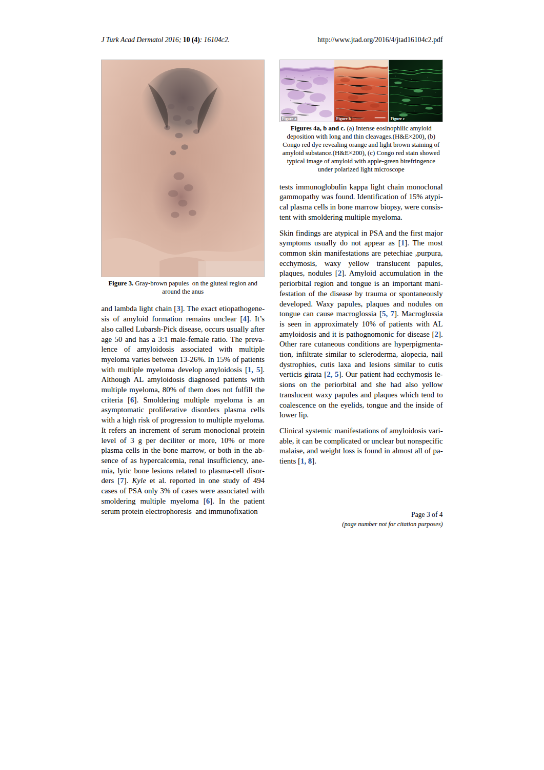J Turk Acad Dermatol 2016; 10 (4): 16104c2.
http://www.jtad.org/2016/4/jtad16104c2.pdf
Figure 3. Gray-brown papules on the gluteal region and around the anus
and lambda light chain [3]. The exact etiopathogenesis of amyloid formation remains unclear [4]. It’s also called Lubarsh-Pick disease, occurs usually after age 50 and has a 3:1 male-female ratio. The prevalence of amyloidosis associated with multiple myeloma varies between 13-26%. In 15% of patients with multiple myeloma develop amyloidosis [1, 5]. Although AL amyloidosis diagnosed patients with multiple myeloma, 80% of them does not fulfill the criteria [6]. Smoldering multiple myeloma is an asymptomatic proliferative disorders plasma cells with a high risk of progression to multiple myeloma. It refers an increment of serum monoclonal protein level of 3 g per deciliter or more, 10% or more plasma cells in the bone marrow, or both in the absence of as hypercalcemia, renal insufficiency, anemia, lytic bone lesions related to plasma-cell disorders [7]. Kyle et al. reported in one study of 494 cases of PSA only 3% of cases were associated with smoldering multiple myeloma [6]. In the patient serum protein electrophoresis and immunofixation
Figure a
Figure b
Figure c
Figures 4a, b and c. (a) Intense eosinophilic amyloid deposition with long and thin cleavages.(H&E×200), (b) Congo red dye revealing orange and light brown staining of amyloid substance.(H&E×200), (c) Congo red stain showed typical image of amyloid with apple-green birefringence under polarized light microscope
tests immunoglobulin kappa light chain monoclonal gammopathy was found. Identification of 15% atypical plasma cells in bone marrow biopsy, were consistent with smoldering multiple myeloma.
Skin findings are atypical in PSA and the first major symptoms usually do not appear as [1]. The most common skin manifestations are petechiae ,purpura, ecchymosis, waxy yellow translucent papules, plaques, nodules [2]. Amyloid accumulation in the periorbital region and tongue is an important manifestation of the disease by trauma or spontaneously developed. Waxy papules, plaques and nodules on tongue can cause macroglossia [5, 7]. Macroglossia is seen in approximately 10% of patients with AL amyloidosis and it is pathognomonic for disease [2]. Other rare cutaneous conditions are hyperpigmentation, infiltrate similar to scleroderma, alopecia, nail dystrophies, cutis laxa and lesions similar to cutis verticis girata [2, 5]. Our patient had ecchymosis lesions on the periorbital and she had also yellow translucent waxy papules and plaques which tend to coalescence on the eyelids, tongue and the inside of lower lip.
Clinical systemic manifestations of amyloidosis variable, it can be complicated or unclear but nonspecific malaise, and weight loss is found in almost all of patients [1, 8].
Page 3 of 4
(page number not for citation purposes)